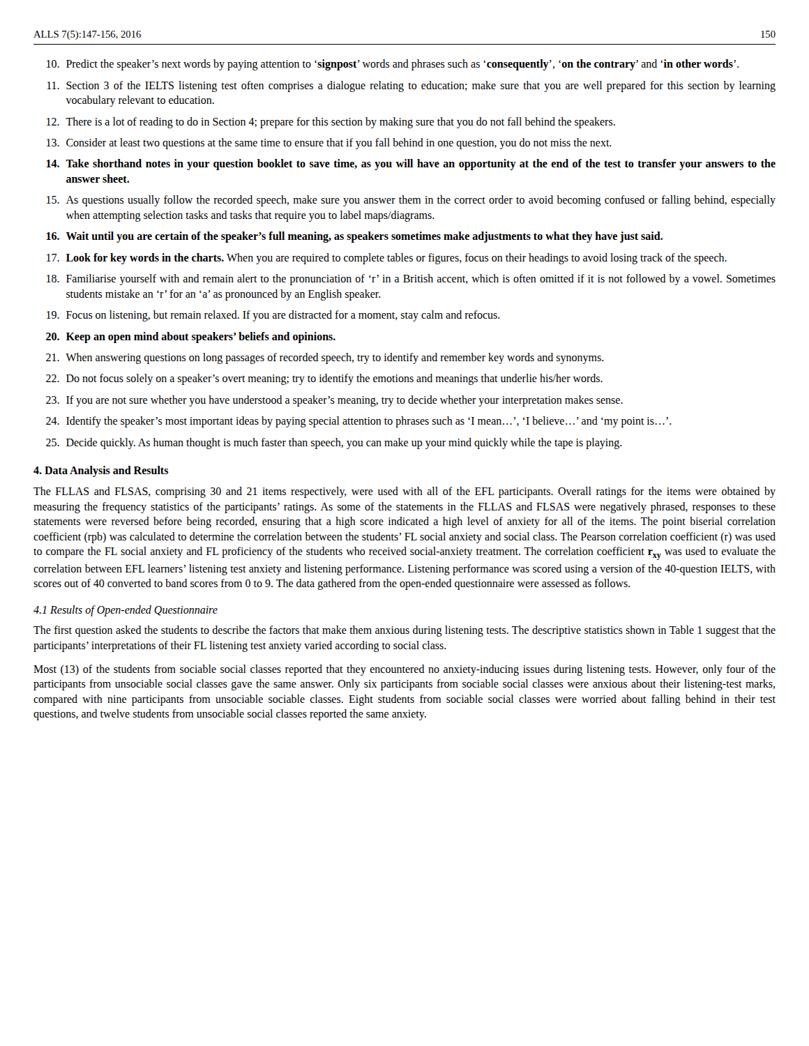ALLS 7(5):147-156, 2016 150
Predict the speaker’s next words by paying attention to ‘signpost’ words and phrases such as ‘consequently’, ‘on the contrary’ and ‘in other words’.
Section 3 of the IELTS listening test often comprises a dialogue relating to education; make sure that you are well prepared for this section by learning vocabulary relevant to education.
There is a lot of reading to do in Section 4; prepare for this section by making sure that you do not fall behind the speakers.
Consider at least two questions at the same time to ensure that if you fall behind in one question, you do not miss the next.
Take shorthand notes in your question booklet to save time, as you will have an opportunity at the end of the test to transfer your answers to the answer sheet.
As questions usually follow the recorded speech, make sure you answer them in the correct order to avoid becoming confused or falling behind, especially when attempting selection tasks and tasks that require you to label maps/diagrams.
Wait until you are certain of the speaker’s full meaning, as speakers sometimes make adjustments to what they have just said.
Look for key words in the charts. When you are required to complete tables or figures, focus on their headings to avoid losing track of the speech.
Familiarise yourself with and remain alert to the pronunciation of ‘r’ in a British accent, which is often omitted if it is not followed by a vowel. Sometimes students mistake an ‘r’ for an ‘a’ as pronounced by an English speaker.
Focus on listening, but remain relaxed. If you are distracted for a moment, stay calm and refocus.
Keep an open mind about speakers’ beliefs and opinions.
When answering questions on long passages of recorded speech, try to identify and remember key words and synonyms.
Do not focus solely on a speaker’s overt meaning; try to identify the emotions and meanings that underlie his/her words.
If you are not sure whether you have understood a speaker’s meaning, try to decide whether your interpretation makes sense.
Identify the speaker’s most important ideas by paying special attention to phrases such as ‘I mean…’, ‘I believe…’ and ‘my point is…’.
Decide quickly. As human thought is much faster than speech, you can make up your mind quickly while the tape is playing.
4. Data Analysis and Results
The FLLAS and FLSAS, comprising 30 and 21 items respectively, were used with all of the EFL participants. Overall ratings for the items were obtained by measuring the frequency statistics of the participants’ ratings. As some of the statements in the FLLAS and FLSAS were negatively phrased, responses to these statements were reversed before being recorded, ensuring that a high score indicated a high level of anxiety for all of the items. The point biserial correlation coefficient (rpb) was calculated to determine the correlation between the students’ FL social anxiety and social class. The Pearson correlation coefficient (r) was used to compare the FL social anxiety and FL proficiency of the students who received social-anxiety treatment. The correlation coefficient rxy was used to evaluate the correlation between EFL learners’ listening test anxiety and listening performance. Listening performance was scored using a version of the 40-question IELTS, with scores out of 40 converted to band scores from 0 to 9. The data gathered from the open-ended questionnaire were assessed as follows.
4.1 Results of Open-ended Questionnaire
The first question asked the students to describe the factors that make them anxious during listening tests. The descriptive statistics shown in Table 1 suggest that the participants’ interpretations of their FL listening test anxiety varied according to social class.
Most (13) of the students from sociable social classes reported that they encountered no anxiety-inducing issues during listening tests. However, only four of the participants from unsociable social classes gave the same answer. Only six participants from sociable social classes were anxious about their listening-test marks, compared with nine participants from unsociable sociable classes. Eight students from sociable social classes were worried about falling behind in their test questions, and twelve students from unsociable social classes reported the same anxiety.